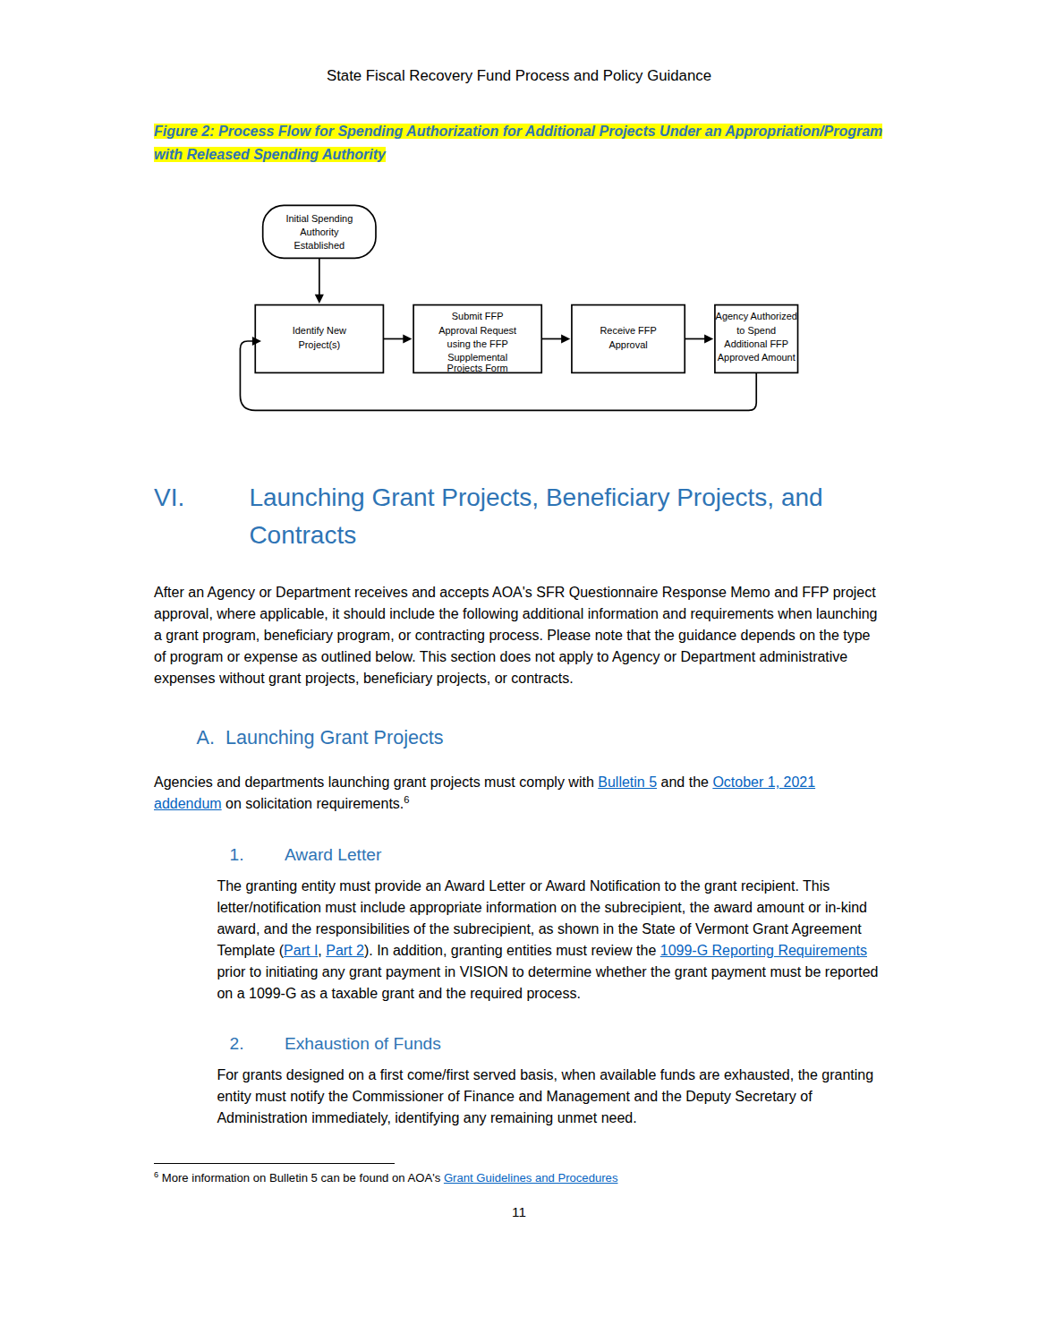State Fiscal Recovery Fund Process and Policy Guidance
Figure 2: Process Flow for Spending Authorization for Additional Projects Under an Appropriation/Program with Released Spending Authority
Initial Spending Authority Established Identify New Project(s) Submit FFP Approval Request using the FFP Supplemental Projects Form Receive FFP Approval Agency Authorized to Spend Additional FFP Approved Amount
VI. Launching Grant Projects, Beneficiary Projects, and Contracts
After an Agency or Department receives and accepts AOA's SFR Questionnaire Response Memo and FFP project approval, where applicable, it should include the following additional information and requirements when launching a grant program, beneficiary program, or contracting process. Please note that the guidance depends on the type of program or expense as outlined below. This section does not apply to Agency or Department administrative expenses without grant projects, beneficiary projects, or contracts.
A. Launching Grant Projects
Agencies and departments launching grant projects must comply with Bulletin 5 and the October 1, 2021 addendum on solicitation requirements.6
1. Award Letter
The granting entity must provide an Award Letter or Award Notification to the grant recipient. This letter/notification must include appropriate information on the subrecipient, the award amount or in-kind award, and the responsibilities of the subrecipient, as shown in the State of Vermont Grant Agreement Template (Part I, Part 2). In addition, granting entities must review the 1099-G Reporting Requirements prior to initiating any grant payment in VISION to determine whether the grant payment must be reported on a 1099-G as a taxable grant and the required process.
2. Exhaustion of Funds
For grants designed on a first come/first served basis, when available funds are exhausted, the granting entity must notify the Commissioner of Finance and Management and the Deputy Secretary of Administration immediately, identifying any remaining unmet need.
6 More information on Bulletin 5 can be found on AOA's Grant Guidelines and Procedures
11